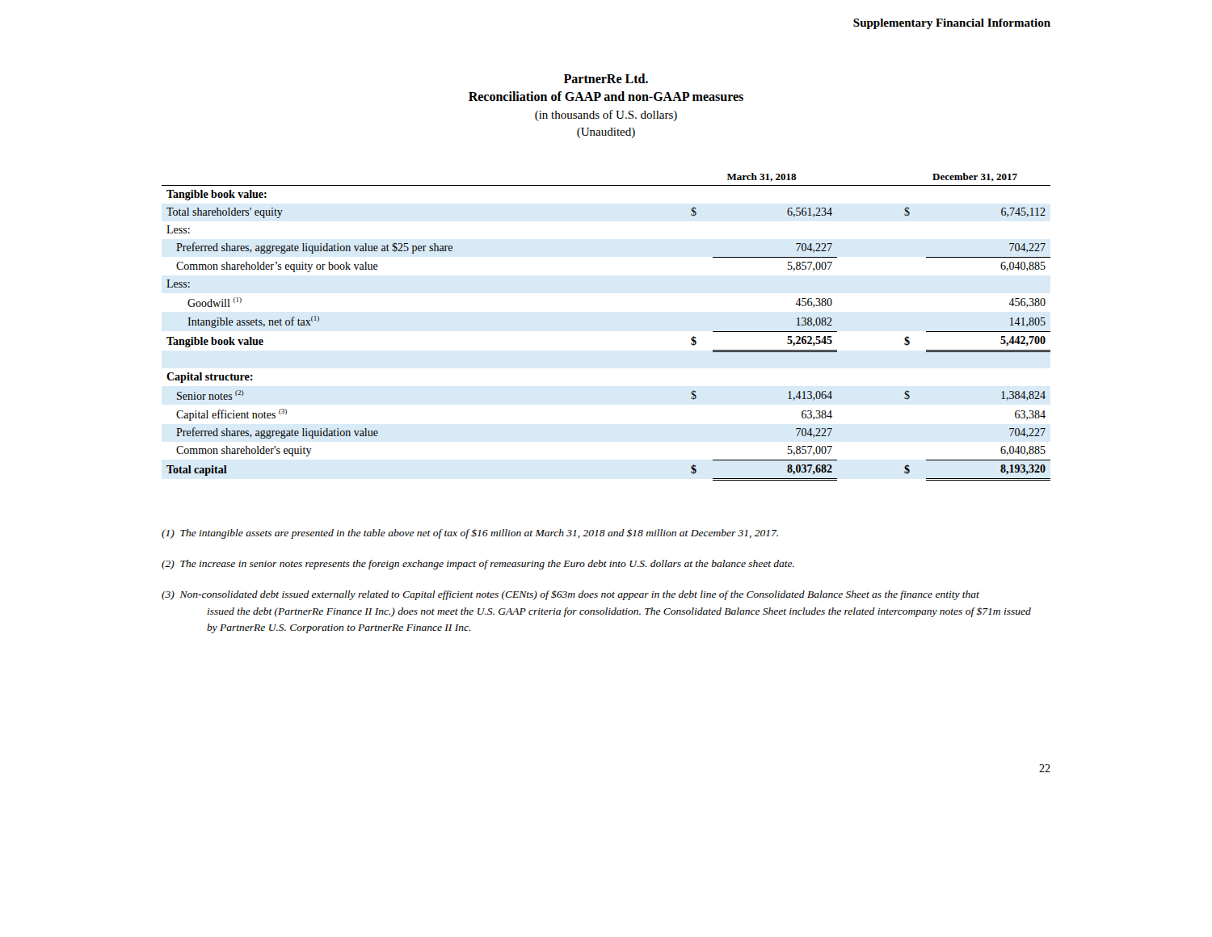Supplementary Financial Information
PartnerRe Ltd.
Reconciliation of GAAP and non-GAAP measures
(in thousands of U.S. dollars)
(Unaudited)
| | | March 31, 2018 | | December 31, 2017 |
| --- | --- | --- | --- | --- |
| Tangible book value: | | | | | | |
| Total shareholders' equity | | $ | 6,561,234 | | $ | 6,745,112 |
| Less: | | | | | | |
| Preferred shares, aggregate liquidation value at $25 per share | | | 704,227 | | | 704,227 |
| Common shareholder’s equity or book value | | | 5,857,007 | | | 6,040,885 |
| Less: | | | | | | |
| Goodwill (1) | | | 456,380 | | | 456,380 |
| Intangible assets, net of tax (1) | | | 138,082 | | | 141,805 |
| Tangible book value | | $ | 5,262,545 | | $ | 5,442,700 |
| Capital structure: | | | | | | |
| Senior notes (2) | | $ | 1,413,064 | | $ | 1,384,824 |
| Capital efficient notes (3) | | | 63,384 | | | 63,384 |
| Preferred shares, aggregate liquidation value | | | 704,227 | | | 704,227 |
| Common shareholder's equity | | | 5,857,007 | | | 6,040,885 |
| Total capital | | $ | 8,037,682 | | $ | 8,193,320 |
(1) The intangible assets are presented in the table above net of tax of $16 million at March 31, 2018 and $18 million at December 31, 2017.
(2) The increase in senior notes represents the foreign exchange impact of remeasuring the Euro debt into U.S. dollars at the balance sheet date.
(3) Non-consolidated debt issued externally related to Capital efficient notes (CENts) of $63m does not appear in the debt line of the Consolidated Balance Sheet as the finance entity that issued the debt (PartnerRe Finance II Inc.) does not meet the U.S. GAAP criteria for consolidation. The Consolidated Balance Sheet includes the related intercompany notes of $71m issued by PartnerRe U.S. Corporation to PartnerRe Finance II Inc.
22